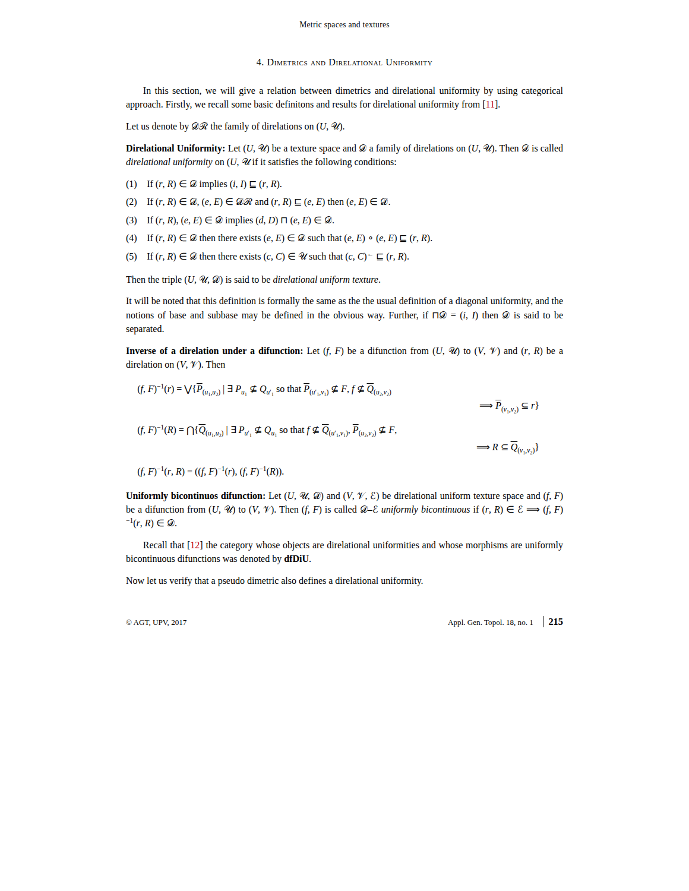Metric spaces and textures
4. Dimetrics and Direlational Uniformity
In this section, we will give a relation between dimetrics and direlational uniformity by using categorical approach. Firstly, we recall some basic definitons and results for direlational uniformity from [11].
Let us denote by 𝒟ℛ the family of direlations on (U, 𝒰).
Direlational Uniformity: Let (U, 𝒰) be a texture space and 𝒟 a family of direlations on (U, 𝒰). Then 𝒟 is called direlational uniformity on (U, 𝒰 if it satisfies the following conditions:
(1) If (r, R) ∈ 𝒟 implies (i, I) ⊑ (r, R).
(2) If (r, R) ∈ 𝒟, (e, E) ∈ 𝒟ℛ and (r, R) ⊑ (e, E) then (e, E) ∈ 𝒟.
(3) If (r, R), (e, E) ∈ 𝒟 implies (d, D) ⊓ (e, E) ∈ 𝒟.
(4) If (r, R) ∈ 𝒟 then there exists (e, E) ∈ 𝒟 such that (e, E) ∘ (e, E) ⊑ (r, R).
(5) If (r, R) ∈ 𝒟 then there exists (c, C) ∈ 𝒰 such that (c, C)← ⊑ (r, R).
Then the triple (U, 𝒰, 𝒟) is said to be direlational uniform texture.
It will be noted that this definition is formally the same as the the usual definition of a diagonal uniformity, and the notions of base and subbase may be defined in the obvious way. Further, if ⊓𝒟 = (i, I) then 𝒟 is said to be separated.
Inverse of a direlation under a difunction: Let (f, F) be a difunction from (U, 𝒰) to (V, 𝒱) and (r, R) be a direlation on (V, 𝒱). Then
(f, F)−1(r) = ⋁{P(u1,u2) | ∃ Pu1 ⊈ Qu′1 so that P(u′1,v1) ⊈ F, f ⊈ Q(u2,v2) ⟹ P(v1,v2) ⊆ r}
(f, F)−1(R) = ⋂{Q(u1,u2) | ∃ Pu′1 ⊈ Qu1 so that f ⊈ Q(u′1,v1), P(u2,v2) ⊈ F, ⟹ R ⊆ Q(v1,v2)}
(f, F)−1(r, R) = ((f, F)−1(r), (f, F)−1(R)).
Uniformly bicontinuos difunction: Let (U, 𝒰, 𝒟) and (V, 𝒱, ℰ) be direlational uniform texture space and (f, F) be a difunction from (U, 𝒰) to (V, 𝒱). Then (f, F) is called 𝒟–ℰ uniformly bicontinuous if (r, R) ∈ ℰ ⟹ (f, F)−1(r, R) ∈ 𝒟.
Recall that [12] the category whose objects are direlational uniformities and whose morphisms are uniformly bicontinuous difunctions was denoted by dfDiU.
Now let us verify that a pseudo dimetric also defines a direlational uniformity.
© AGT, UPV, 2017
Appl. Gen. Topol. 18, no. 1 215